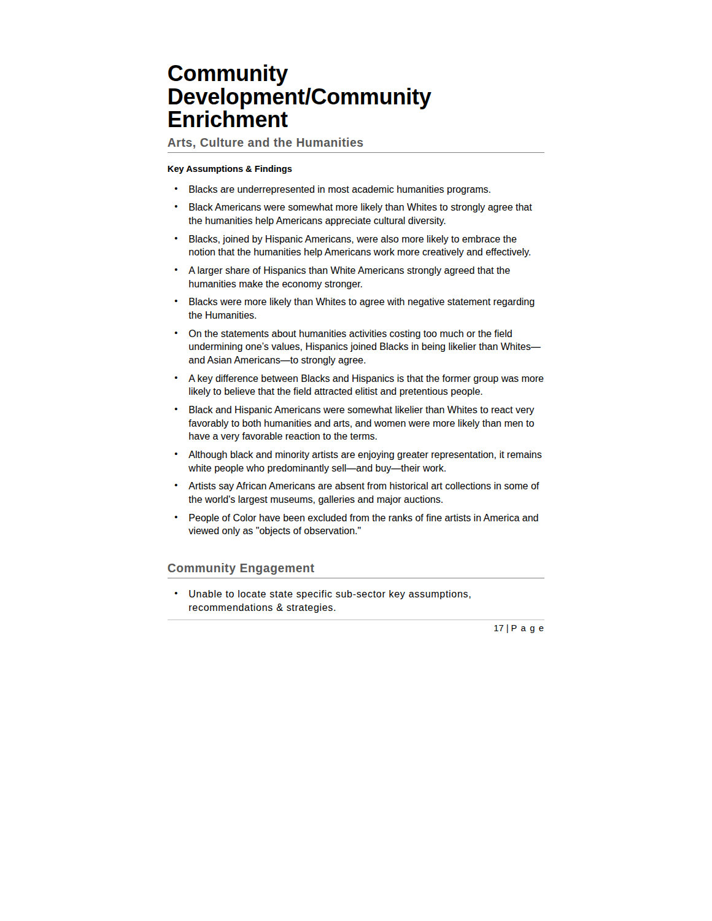Community Development/Community Enrichment
Arts, Culture and the Humanities
Key Assumptions & Findings
Blacks are underrepresented in most academic humanities programs.
Black Americans were somewhat more likely than Whites to strongly agree that the humanities help Americans appreciate cultural diversity.
Blacks, joined by Hispanic Americans, were also more likely to embrace the notion that the humanities help Americans work more creatively and effectively.
A larger share of Hispanics than White Americans strongly agreed that the humanities make the economy stronger.
Blacks were more likely than Whites to agree with negative statement regarding the Humanities.
On the statements about humanities activities costing too much or the field undermining one’s values, Hispanics joined Blacks in being likelier than Whites—and Asian Americans—to strongly agree.
A key difference between Blacks and Hispanics is that the former group was more likely to believe that the field attracted elitist and pretentious people.
Black and Hispanic Americans were somewhat likelier than Whites to react very favorably to both humanities and arts, and women were more likely than men to have a very favorable reaction to the terms.
Although black and minority artists are enjoying greater representation, it remains white people who predominantly sell—and buy—their work.
Artists say African Americans are absent from historical art collections in some of the world's largest museums, galleries and major auctions.
People of Color have been excluded from the ranks of fine artists in America and viewed only as "objects of observation."
Community Engagement
Unable to locate state specific sub-sector key assumptions, recommendations & strategies.
17 | P a g e